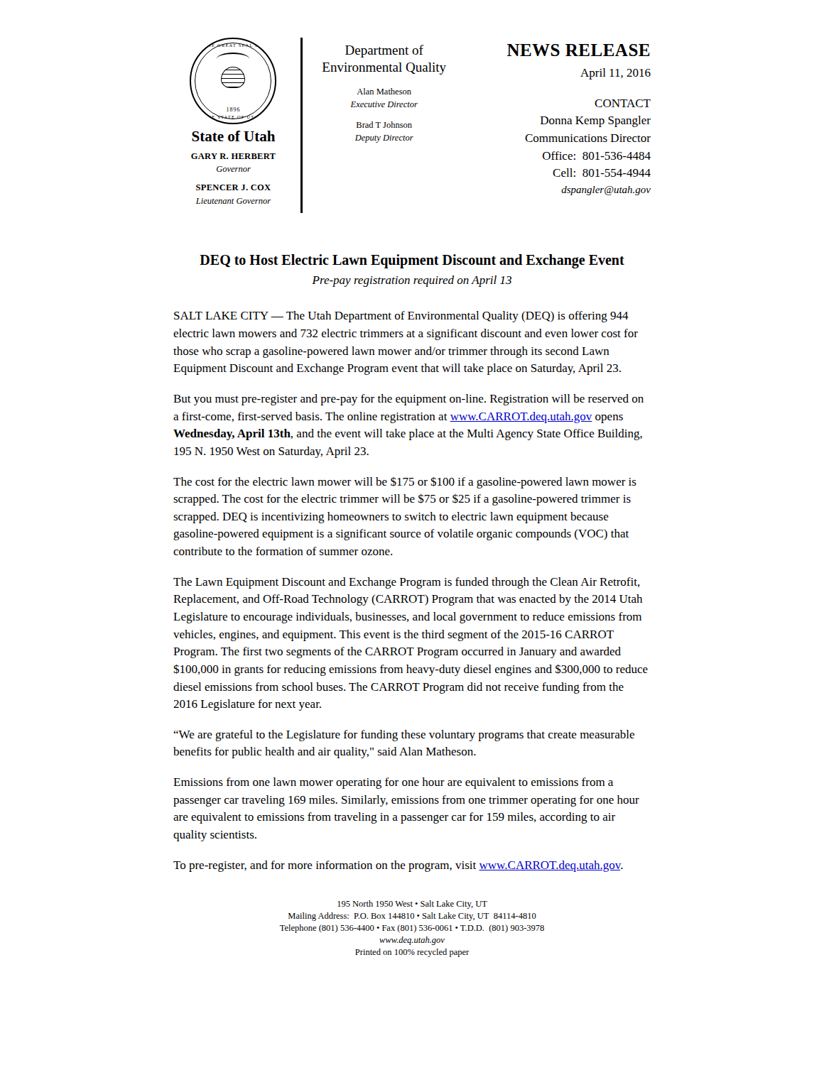The Great Seal of
1896
the State of Utah
State of Utah
GARY R. HERBERT
Governor
SPENCER J. COX
Lieutenant Governor
Department of
Environmental Quality
Alan Matheson
Executive Director
Brad T Johnson
Deputy Director
NEWS RELEASE
April 11, 2016
CONTACT
Donna Kemp Spangler
Communications Director
Office: 801-536-4484
Cell: 801-554-4944
dspangler@utah.gov
DEQ to Host Electric Lawn Equipment Discount and Exchange Event
Pre-pay registration required on April 13
SALT LAKE CITY — The Utah Department of Environmental Quality (DEQ) is offering 944 electric lawn mowers and 732 electric trimmers at a significant discount and even lower cost for those who scrap a gasoline-powered lawn mower and/or trimmer through its second Lawn Equipment Discount and Exchange Program event that will take place on Saturday, April 23.
But you must pre-register and pre-pay for the equipment on-line. Registration will be reserved on a first-come, first-served basis. The online registration at www.CARROT.deq.utah.gov opens Wednesday, April 13th, and the event will take place at the Multi Agency State Office Building, 195 N. 1950 West on Saturday, April 23.
The cost for the electric lawn mower will be $175 or $100 if a gasoline-powered lawn mower is scrapped. The cost for the electric trimmer will be $75 or $25 if a gasoline-powered trimmer is scrapped. DEQ is incentivizing homeowners to switch to electric lawn equipment because gasoline-powered equipment is a significant source of volatile organic compounds (VOC) that contribute to the formation of summer ozone.
The Lawn Equipment Discount and Exchange Program is funded through the Clean Air Retrofit, Replacement, and Off-Road Technology (CARROT) Program that was enacted by the 2014 Utah Legislature to encourage individuals, businesses, and local government to reduce emissions from vehicles, engines, and equipment. This event is the third segment of the 2015-16 CARROT Program. The first two segments of the CARROT Program occurred in January and awarded $100,000 in grants for reducing emissions from heavy-duty diesel engines and $300,000 to reduce diesel emissions from school buses. The CARROT Program did not receive funding from the 2016 Legislature for next year.
“We are grateful to the Legislature for funding these voluntary programs that create measurable benefits for public health and air quality," said Alan Matheson.
Emissions from one lawn mower operating for one hour are equivalent to emissions from a passenger car traveling 169 miles. Similarly, emissions from one trimmer operating for one hour are equivalent to emissions from traveling in a passenger car for 159 miles, according to air quality scientists.
To pre-register, and for more information on the program, visit www.CARROT.deq.utah.gov.
195 North 1950 West • Salt Lake City, UT
Mailing Address: P.O. Box 144810 • Salt Lake City, UT 84114-4810
Telephone (801) 536-4400 • Fax (801) 536-0061 • T.D.D. (801) 903-3978
www.deq.utah.gov
Printed on 100% recycled paper